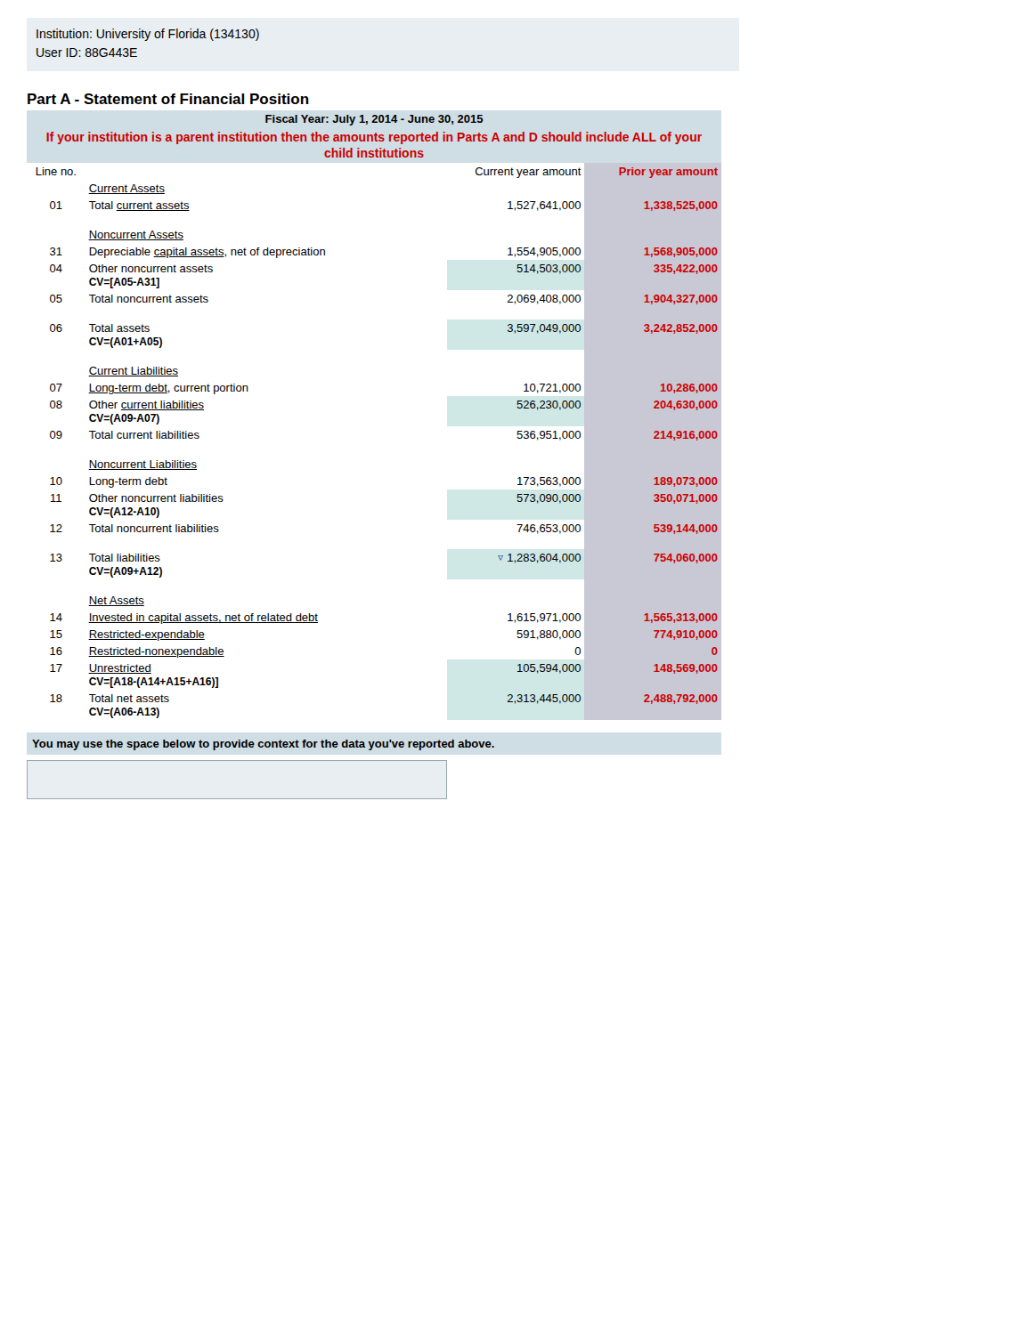Institution: University of Florida (134130)
User ID: 88G443E
Part A - Statement of Financial Position
| Fiscal Year: July 1, 2014 - June 30, 2015 |
| If your institution is a parent institution then the amounts reported in Parts A and D should include ALL of your child institutions |
| Line no. | | Current year amount | Prior year amount |
| | Current Assets | | |
| 01 | Total current assets | 1,527,641,000 | 1,338,525,000 |
| | Noncurrent Assets | | |
| 31 | Depreciable capital assets , net of depreciation | 1,554,905,000 | 1,568,905,000 |
| 04 | Other noncurrent assets CV=[A05-A31] | 514,503,000 | 335,422,000 |
| 05 | Total noncurrent assets | 2,069,408,000 | 1,904,327,000 |
| 06 | Total assets CV=(A01+A05) | 3,597,049,000 | 3,242,852,000 |
| | Current Liabilities | | |
| 07 | Long-term debt , current portion | 10,721,000 | 10,286,000 |
| 08 | Other current liabilities CV=(A09-A07) | 526,230,000 | 204,630,000 |
| 09 | Total current liabilities | 536,951,000 | 214,916,000 |
| | Noncurrent Liabilities | | |
| 10 | Long-term debt | 173,563,000 | 189,073,000 |
| 11 | Other noncurrent liabilities CV=(A12-A10) | 573,090,000 | 350,071,000 |
| 12 | Total noncurrent liabilities | 746,653,000 | 539,144,000 |
| 13 | Total liabilities CV=(A09+A12) | ▿ 1,283,604,000 | 754,060,000 |
| | Net Assets | | |
| 14 | Invested in capital assets, net of related debt | 1,615,971,000 | 1,565,313,000 |
| 15 | Restricted-expendable | 591,880,000 | 774,910,000 |
| 16 | Restricted-nonexpendable | 0 | 0 |
| 17 | Unrestricted CV=[A18-(A14+A15+A16)] | 105,594,000 | 148,569,000 |
| 18 | Total net assets CV=(A06-A13) | 2,313,445,000 | 2,488,792,000 |
You may use the space below to provide context for the data you've reported above.